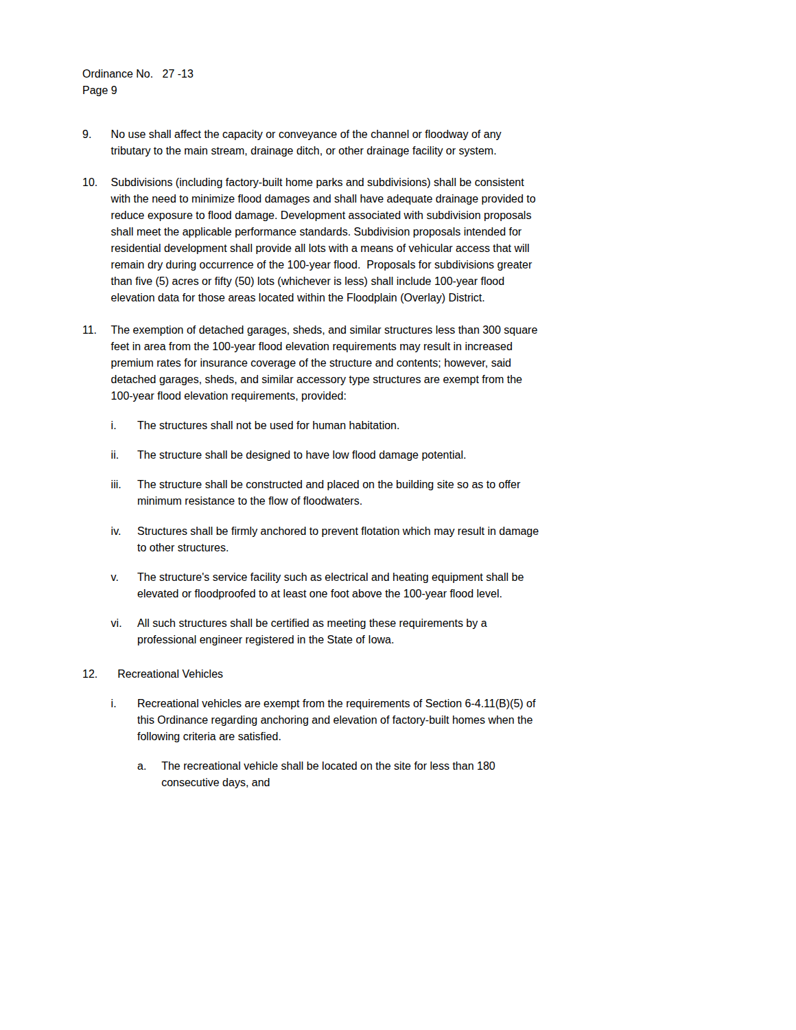Ordinance No. 27 -13
Page 9
9. No use shall affect the capacity or conveyance of the channel or floodway of any tributary to the main stream, drainage ditch, or other drainage facility or system.
10. Subdivisions (including factory-built home parks and subdivisions) shall be consistent with the need to minimize flood damages and shall have adequate drainage provided to reduce exposure to flood damage. Development associated with subdivision proposals shall meet the applicable performance standards. Subdivision proposals intended for residential development shall provide all lots with a means of vehicular access that will remain dry during occurrence of the 100-year flood. Proposals for subdivisions greater than five (5) acres or fifty (50) lots (whichever is less) shall include 100-year flood elevation data for those areas located within the Floodplain (Overlay) District.
11. The exemption of detached garages, sheds, and similar structures less than 300 square feet in area from the 100-year flood elevation requirements may result in increased premium rates for insurance coverage of the structure and contents; however, said detached garages, sheds, and similar accessory type structures are exempt from the 100-year flood elevation requirements, provided:
i. The structures shall not be used for human habitation.
ii. The structure shall be designed to have low flood damage potential.
iii. The structure shall be constructed and placed on the building site so as to offer minimum resistance to the flow of floodwaters.
iv. Structures shall be firmly anchored to prevent flotation which may result in damage to other structures.
v. The structure's service facility such as electrical and heating equipment shall be elevated or floodproofed to at least one foot above the 100-year flood level.
vi. All such structures shall be certified as meeting these requirements by a professional engineer registered in the State of Iowa.
12. Recreational Vehicles
i. Recreational vehicles are exempt from the requirements of Section 6-4.11(B)(5) of this Ordinance regarding anchoring and elevation of factory-built homes when the following criteria are satisfied.
a. The recreational vehicle shall be located on the site for less than 180 consecutive days, and